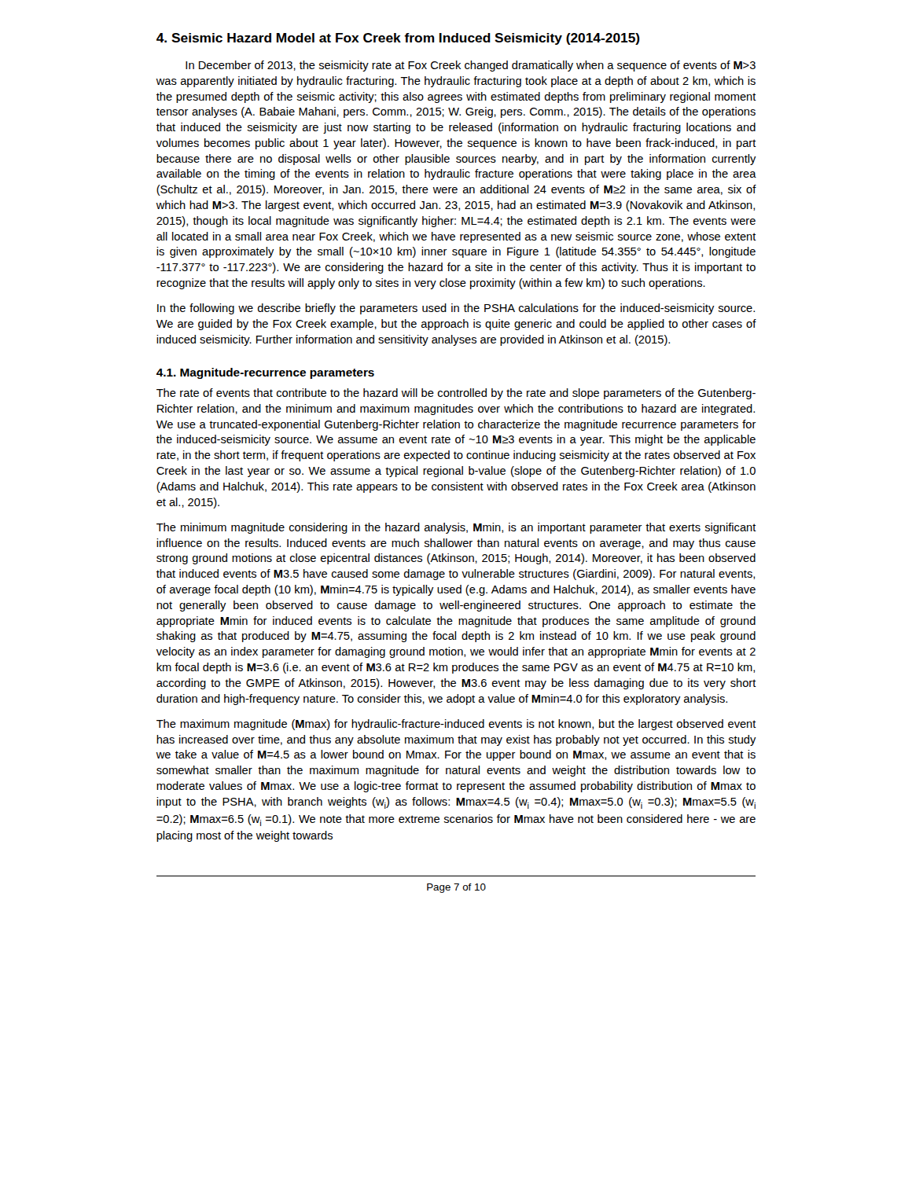4. Seismic Hazard Model at Fox Creek from Induced Seismicity (2014-2015)
In December of 2013, the seismicity rate at Fox Creek changed dramatically when a sequence of events of M>3 was apparently initiated by hydraulic fracturing. The hydraulic fracturing took place at a depth of about 2 km, which is the presumed depth of the seismic activity; this also agrees with estimated depths from preliminary regional moment tensor analyses (A. Babaie Mahani, pers. Comm., 2015; W. Greig, pers. Comm., 2015). The details of the operations that induced the seismicity are just now starting to be released (information on hydraulic fracturing locations and volumes becomes public about 1 year later). However, the sequence is known to have been frack-induced, in part because there are no disposal wells or other plausible sources nearby, and in part by the information currently available on the timing of the events in relation to hydraulic fracture operations that were taking place in the area (Schultz et al., 2015). Moreover, in Jan. 2015, there were an additional 24 events of M≥2 in the same area, six of which had M>3. The largest event, which occurred Jan. 23, 2015, had an estimated M=3.9 (Novakovik and Atkinson, 2015), though its local magnitude was significantly higher: ML=4.4; the estimated depth is 2.1 km. The events were all located in a small area near Fox Creek, which we have represented as a new seismic source zone, whose extent is given approximately by the small (~10×10 km) inner square in Figure 1 (latitude 54.355° to 54.445°, longitude -117.377° to -117.223°). We are considering the hazard for a site in the center of this activity. Thus it is important to recognize that the results will apply only to sites in very close proximity (within a few km) to such operations.
In the following we describe briefly the parameters used in the PSHA calculations for the induced-seismicity source. We are guided by the Fox Creek example, but the approach is quite generic and could be applied to other cases of induced seismicity. Further information and sensitivity analyses are provided in Atkinson et al. (2015).
4.1. Magnitude-recurrence parameters
The rate of events that contribute to the hazard will be controlled by the rate and slope parameters of the Gutenberg-Richter relation, and the minimum and maximum magnitudes over which the contributions to hazard are integrated. We use a truncated-exponential Gutenberg-Richter relation to characterize the magnitude recurrence parameters for the induced-seismicity source. We assume an event rate of ~10 M≥3 events in a year. This might be the applicable rate, in the short term, if frequent operations are expected to continue inducing seismicity at the rates observed at Fox Creek in the last year or so. We assume a typical regional b-value (slope of the Gutenberg-Richter relation) of 1.0 (Adams and Halchuk, 2014). This rate appears to be consistent with observed rates in the Fox Creek area (Atkinson et al., 2015).
The minimum magnitude considering in the hazard analysis, Mmin, is an important parameter that exerts significant influence on the results. Induced events are much shallower than natural events on average, and may thus cause strong ground motions at close epicentral distances (Atkinson, 2015; Hough, 2014). Moreover, it has been observed that induced events of M3.5 have caused some damage to vulnerable structures (Giardini, 2009). For natural events, of average focal depth (10 km), Mmin=4.75 is typically used (e.g. Adams and Halchuk, 2014), as smaller events have not generally been observed to cause damage to well-engineered structures. One approach to estimate the appropriate Mmin for induced events is to calculate the magnitude that produces the same amplitude of ground shaking as that produced by M=4.75, assuming the focal depth is 2 km instead of 10 km. If we use peak ground velocity as an index parameter for damaging ground motion, we would infer that an appropriate Mmin for events at 2 km focal depth is M=3.6 (i.e. an event of M3.6 at R=2 km produces the same PGV as an event of M4.75 at R=10 km, according to the GMPE of Atkinson, 2015). However, the M3.6 event may be less damaging due to its very short duration and high-frequency nature. To consider this, we adopt a value of Mmin=4.0 for this exploratory analysis.
The maximum magnitude (Mmax) for hydraulic-fracture-induced events is not known, but the largest observed event has increased over time, and thus any absolute maximum that may exist has probably not yet occurred. In this study we take a value of M=4.5 as a lower bound on Mmax. For the upper bound on Mmax, we assume an event that is somewhat smaller than the maximum magnitude for natural events and weight the distribution towards low to moderate values of Mmax. We use a logic-tree format to represent the assumed probability distribution of Mmax to input to the PSHA, with branch weights (wi) as follows: Mmax=4.5 (wi =0.4); Mmax=5.0 (wi =0.3); Mmax=5.5 (wi =0.2); Mmax=6.5 (wi =0.1). We note that more extreme scenarios for Mmax have not been considered here - we are placing most of the weight towards
Page 7 of 10